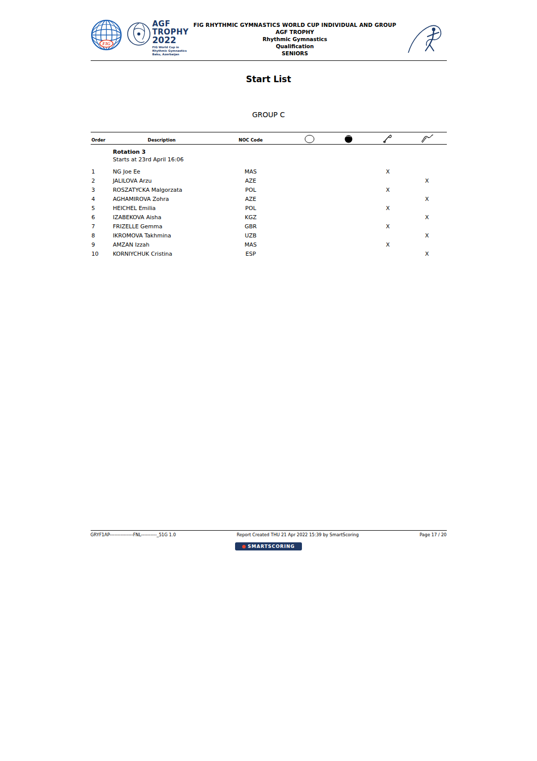FIG
AGF TROPHY 2022 FIG World Cup in
Rhythmic Gymnastics
Baku, Azerbaijan
FIG RHYTHMIC GYMNASTICS WORLD CUP INDIVIDUAL AND GROUP
AGF TROPHY
Rhythmic Gymnastics
Qualification
SENIORS
Start List
GROUP C
| Order | Description | NOC Code | | | | |
| --- | --- | --- | --- | --- | --- | --- |
| | Rotation 3 | | | | | |
| | Starts at 23rd April 16:06 | | | | | |
| 1 | NG Joe Ee | MAS | | | X | |
| 2 | JALILOVA Arzu | AZE | | | | X |
| 3 | ROSZATYCKA Malgorzata | POL | | | X | |
| 4 | AGHAMIROVA Zohra | AZE | | | | X |
| 5 | HEICHEL Emilia | POL | | | X | |
| 6 | IZABEKOVA Aisha | KGZ | | | | X |
| 7 | FRIZELLE Gemma | GBR | | | X | |
| 8 | IKROMOVA Takhmina | UZB | | | | X |
| 9 | AMZAN Izzah | MAS | | | X | |
| 10 | KORNIYCHUK Cristina | ESP | | | | X |
GRYF1AP---------------FNL----------_51G 1.0
Report Created THU 21 Apr 2022 15:39 by SmartScoring
Page 17 / 20
SMARTSCORING